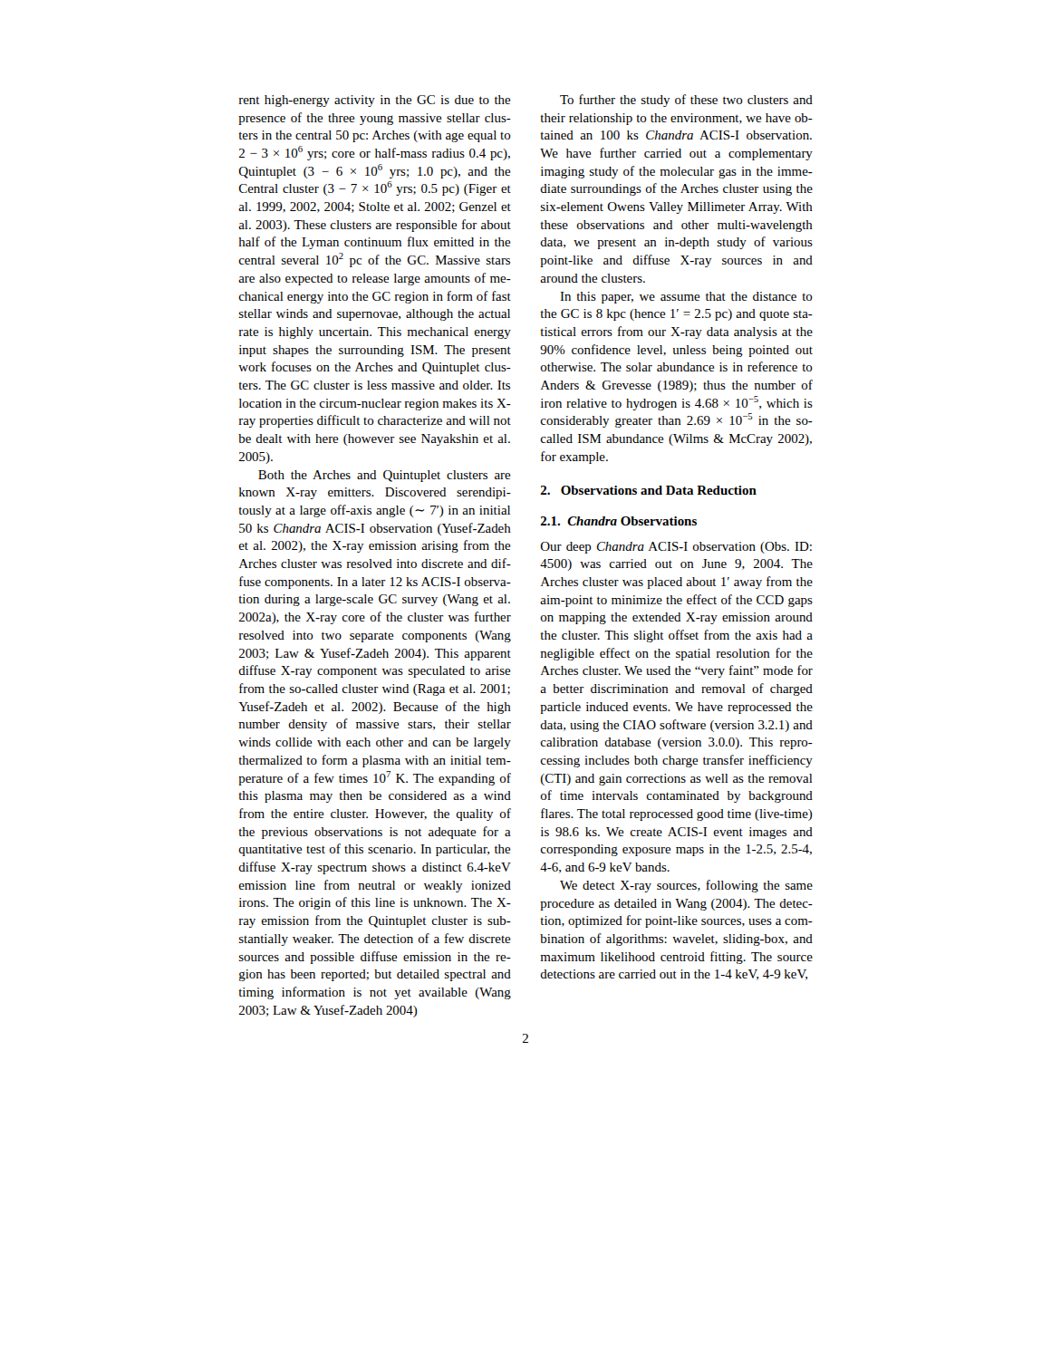rent high-energy activity in the GC is due to the presence of the three young massive stellar clusters in the central 50 pc: Arches (with age equal to 2 − 3 × 106 yrs; core or half-mass radius 0.4 pc), Quintuplet (3 − 6 × 106 yrs; 1.0 pc), and the Central cluster (3 − 7 × 106 yrs; 0.5 pc) (Figer et al. 1999, 2002, 2004; Stolte et al. 2002; Genzel et al. 2003). These clusters are responsible for about half of the Lyman continuum flux emitted in the central several 102 pc of the GC. Massive stars are also expected to release large amounts of mechanical energy into the GC region in form of fast stellar winds and supernovae, although the actual rate is highly uncertain. This mechanical energy input shapes the surrounding ISM. The present work focuses on the Arches and Quintuplet clusters. The GC cluster is less massive and older. Its location in the circum-nuclear region makes its X-ray properties difficult to characterize and will not be dealt with here (however see Nayakshin et al. 2005).
Both the Arches and Quintuplet clusters are known X-ray emitters. Discovered serendipitously at a large off-axis angle (∼ 7′) in an initial 50 ks Chandra ACIS-I observation (Yusef-Zadeh et al. 2002), the X-ray emission arising from the Arches cluster was resolved into discrete and diffuse components. In a later 12 ks ACIS-I observation during a large-scale GC survey (Wang et al. 2002a), the X-ray core of the cluster was further resolved into two separate components (Wang 2003; Law & Yusef-Zadeh 2004). This apparent diffuse X-ray component was speculated to arise from the so-called cluster wind (Raga et al. 2001; Yusef-Zadeh et al. 2002). Because of the high number density of massive stars, their stellar winds collide with each other and can be largely thermalized to form a plasma with an initial temperature of a few times 107 K. The expanding of this plasma may then be considered as a wind from the entire cluster. However, the quality of the previous observations is not adequate for a quantitative test of this scenario. In particular, the diffuse X-ray spectrum shows a distinct 6.4-keV emission line from neutral or weakly ionized irons. The origin of this line is unknown. The X-ray emission from the Quintuplet cluster is substantially weaker. The detection of a few discrete sources and possible diffuse emission in the region has been reported; but detailed spectral and timing information is not yet available (Wang 2003; Law & Yusef-Zadeh 2004)
To further the study of these two clusters and their relationship to the environment, we have obtained an 100 ks Chandra ACIS-I observation. We have further carried out a complementary imaging study of the molecular gas in the immediate surroundings of the Arches cluster using the six-element Owens Valley Millimeter Array. With these observations and other multi-wavelength data, we present an in-depth study of various point-like and diffuse X-ray sources in and around the clusters.
In this paper, we assume that the distance to the GC is 8 kpc (hence 1′ = 2.5 pc) and quote statistical errors from our X-ray data analysis at the 90% confidence level, unless being pointed out otherwise. The solar abundance is in reference to Anders & Grevesse (1989); thus the number of iron relative to hydrogen is 4.68 × 10−5, which is considerably greater than 2.69 × 10−5 in the so-called ISM abundance (Wilms & McCray 2002), for example.
2. Observations and Data Reduction
2.1. Chandra Observations
Our deep Chandra ACIS-I observation (Obs. ID: 4500) was carried out on June 9, 2004. The Arches cluster was placed about 1′ away from the aim-point to minimize the effect of the CCD gaps on mapping the extended X-ray emission around the cluster. This slight offset from the axis had a negligible effect on the spatial resolution for the Arches cluster. We used the “very faint” mode for a better discrimination and removal of charged particle induced events. We have reprocessed the data, using the CIAO software (version 3.2.1) and calibration database (version 3.0.0). This reprocessing includes both charge transfer inefficiency (CTI) and gain corrections as well as the removal of time intervals contaminated by background flares. The total reprocessed good time (live-time) is 98.6 ks. We create ACIS-I event images and corresponding exposure maps in the 1-2.5, 2.5-4, 4-6, and 6-9 keV bands.
We detect X-ray sources, following the same procedure as detailed in Wang (2004). The detection, optimized for point-like sources, uses a combination of algorithms: wavelet, sliding-box, and maximum likelihood centroid fitting. The source detections are carried out in the 1-4 keV, 4-9 keV,
2